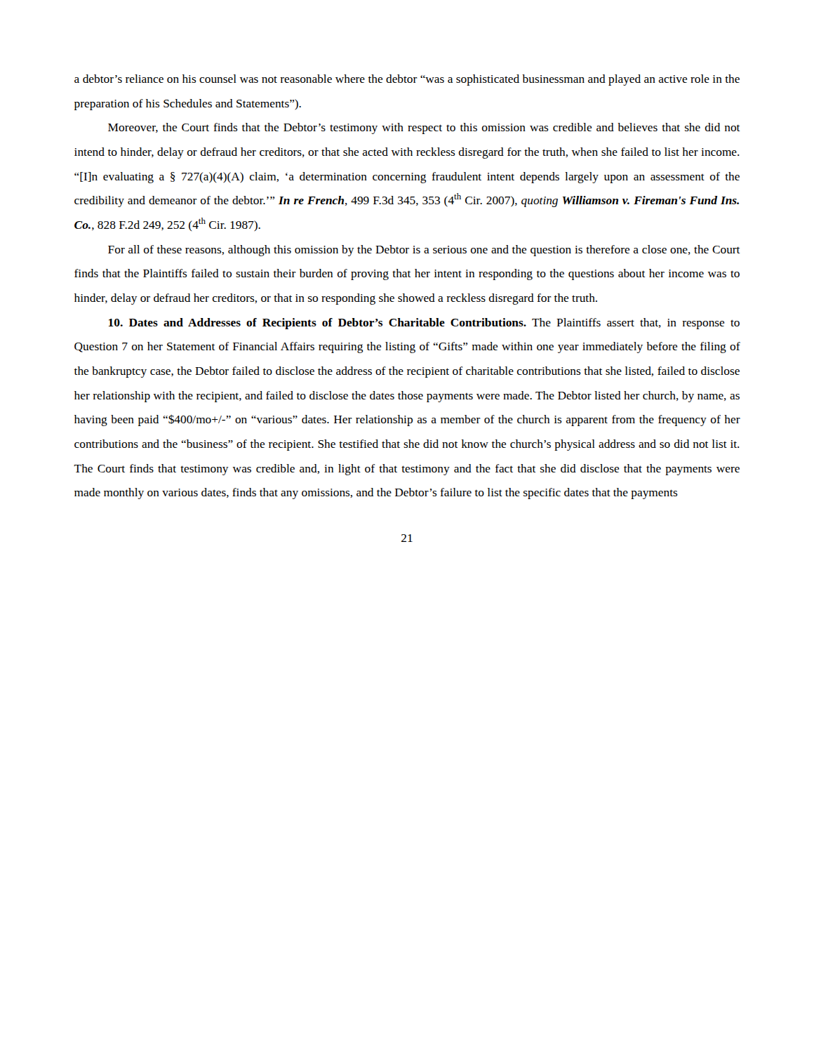a debtor’s reliance on his counsel was not reasonable where the debtor “was a sophisticated businessman and played an active role in the preparation of his Schedules and Statements”).
Moreover, the Court finds that the Debtor’s testimony with respect to this omission was credible and believes that she did not intend to hinder, delay or defraud her creditors, or that she acted with reckless disregard for the truth, when she failed to list her income. “[I]n evaluating a § 727(a)(4)(A) claim, ‘a determination concerning fraudulent intent depends largely upon an assessment of the credibility and demeanor of the debtor.’” In re French, 499 F.3d 345, 353 (4th Cir. 2007), quoting Williamson v. Fireman's Fund Ins. Co., 828 F.2d 249, 252 (4th Cir. 1987).
For all of these reasons, although this omission by the Debtor is a serious one and the question is therefore a close one, the Court finds that the Plaintiffs failed to sustain their burden of proving that her intent in responding to the questions about her income was to hinder, delay or defraud her creditors, or that in so responding she showed a reckless disregard for the truth.
10. Dates and Addresses of Recipients of Debtor’s Charitable Contributions. The Plaintiffs assert that, in response to Question 7 on her Statement of Financial Affairs requiring the listing of “Gifts” made within one year immediately before the filing of the bankruptcy case, the Debtor failed to disclose the address of the recipient of charitable contributions that she listed, failed to disclose her relationship with the recipient, and failed to disclose the dates those payments were made. The Debtor listed her church, by name, as having been paid “$400/mo+/-” on “various” dates. Her relationship as a member of the church is apparent from the frequency of her contributions and the “business” of the recipient. She testified that she did not know the church’s physical address and so did not list it. The Court finds that testimony was credible and, in light of that testimony and the fact that she did disclose that the payments were made monthly on various dates, finds that any omissions, and the Debtor’s failure to list the specific dates that the payments
21